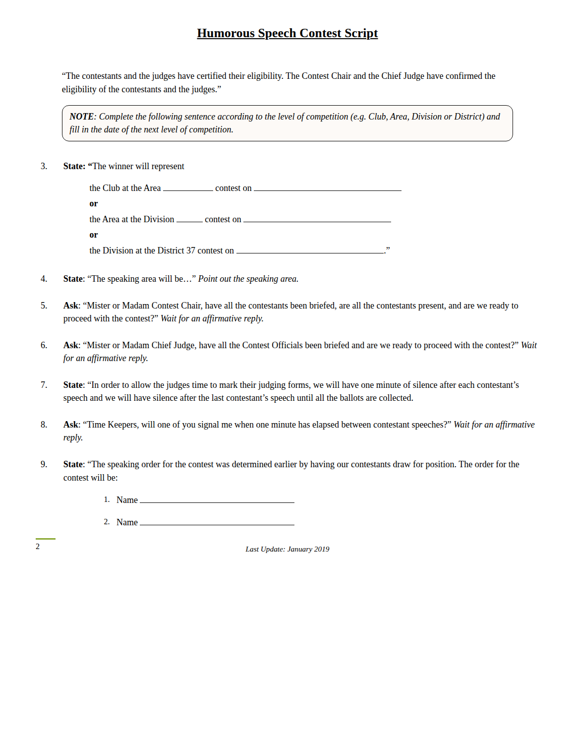Humorous Speech Contest Script
“The contestants and the judges have certified their eligibility. The Contest Chair and the Chief Judge have confirmed the eligibility of the contestants and the judges.”
NOTE: Complete the following sentence according to the level of competition (e.g. Club, Area, Division or District) and fill in the date of the next level of competition.
State: “The winner will represent
the Club at the Area contest on
or the Area at the Division contest on
or the Division at the District 37 contest on .”
State: “The speaking area will be…” Point out the speaking area.
Ask: “Mister or Madam Contest Chair, have all the contestants been briefed, are all the contestants present, and are we ready to proceed with the contest?” Wait for an affirmative reply.
Ask: “Mister or Madam Chief Judge, have all the Contest Officials been briefed and are we ready to proceed with the contest?” Wait for an affirmative reply.
State: “In order to allow the judges time to mark their judging forms, we will have one minute of silence after each contestant’s speech and we will have silence after the last contestant’s speech until all the ballots are collected.
Ask: “Time Keepers, will one of you signal me when one minute has elapsed between contestant speeches?” Wait for an affirmative reply.
State: “The speaking order for the contest was determined earlier by having our contestants draw for position. The order for the contest will be:
Name
Name
2
Last Update: January 2019